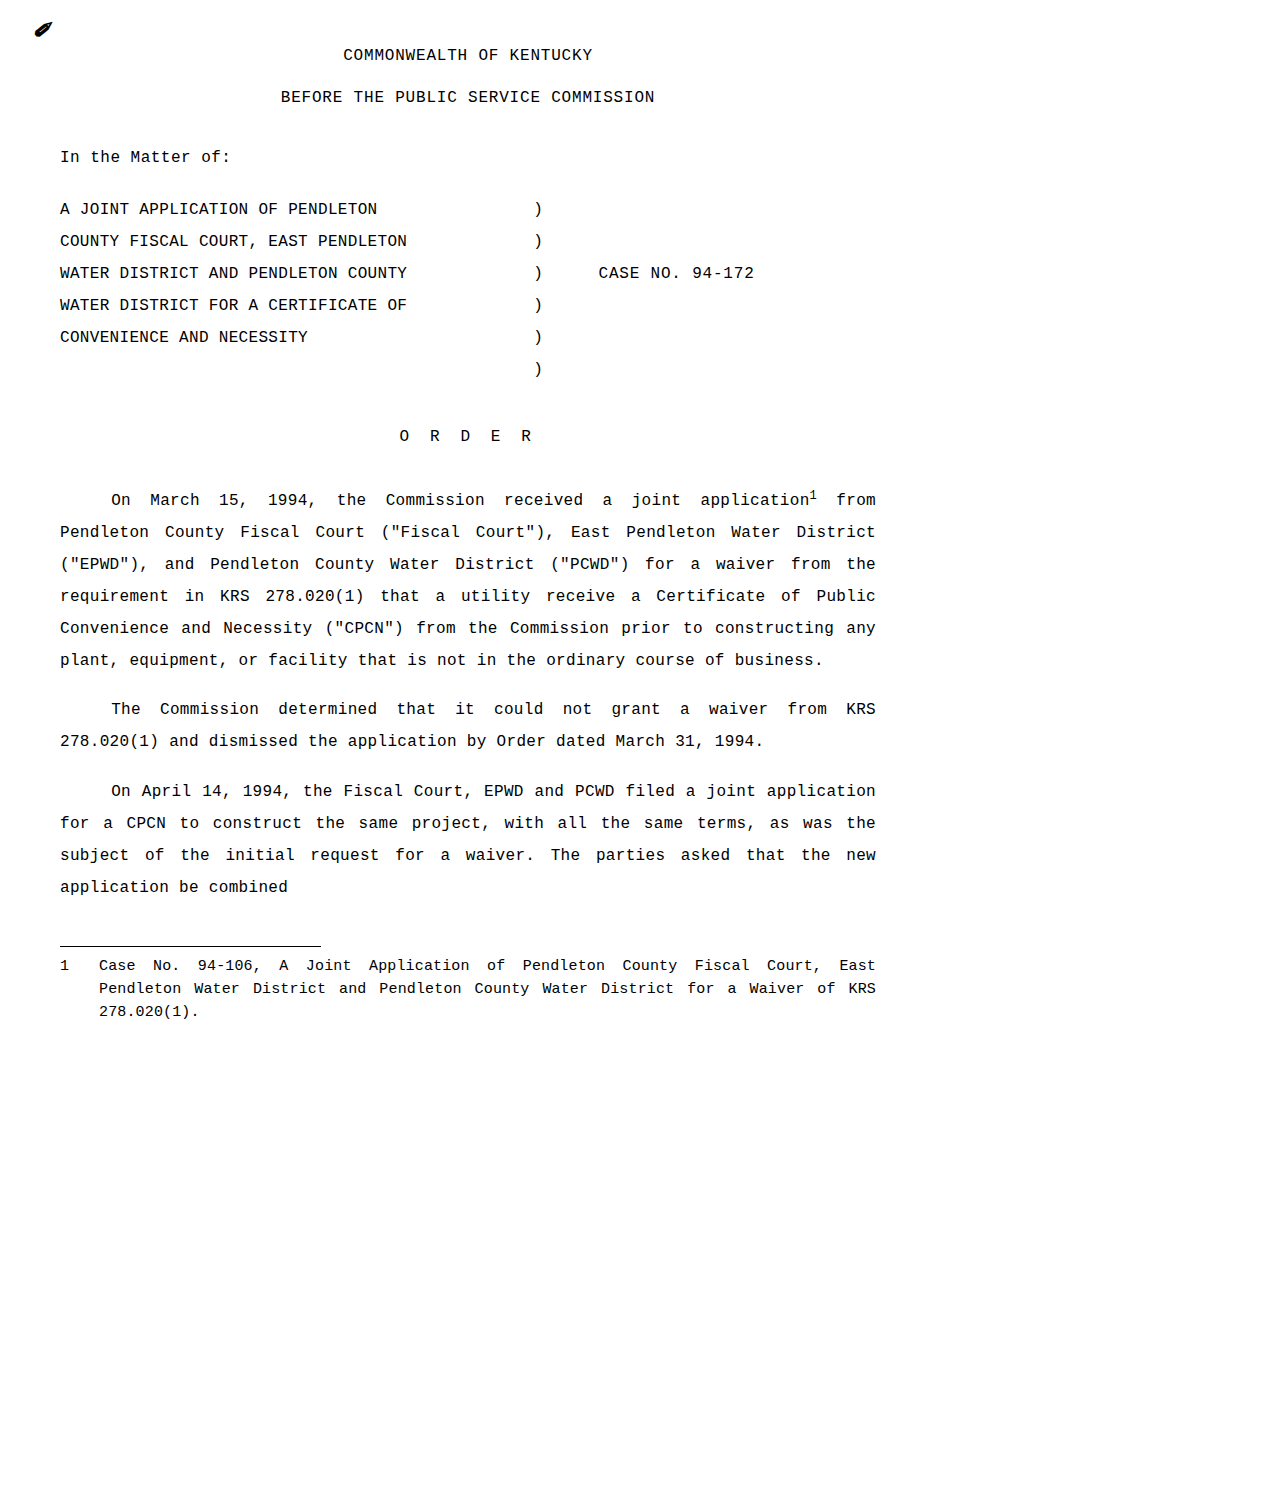✐
COMMONWEALTH OF KENTUCKY
BEFORE THE PUBLIC SERVICE COMMISSION
In the Matter of:
| A JOINT APPLICATION OF PENDLETON COUNTY FISCAL COURT, EAST PENDLETON WATER DISTRICT AND PENDLETON COUNTY WATER DISTRICT FOR A CERTIFICATE OF CONVENIENCE AND NECESSITY | ) ) ) ) ) ) | CASE NO. 94-172 |
O R D E R
On March 15, 1994, the Commission received a joint application1 from Pendleton County Fiscal Court ("Fiscal Court"), East Pendleton Water District ("EPWD"), and Pendleton County Water District ("PCWD") for a waiver from the requirement in KRS 278.020(1) that a utility receive a Certificate of Public Convenience and Necessity ("CPCN") from the Commission prior to constructing any plant, equipment, or facility that is not in the ordinary course of business.
The Commission determined that it could not grant a waiver from KRS 278.020(1) and dismissed the application by Order dated March 31, 1994.
On April 14, 1994, the Fiscal Court, EPWD and PCWD filed a joint application for a CPCN to construct the same project, with all the same terms, as was the subject of the initial request for a waiver. The parties asked that the new application be combined
1 Case No. 94-106, A Joint Application of Pendleton County Fiscal Court, East Pendleton Water District and Pendleton County Water District for a Waiver of KRS 278.020(1).